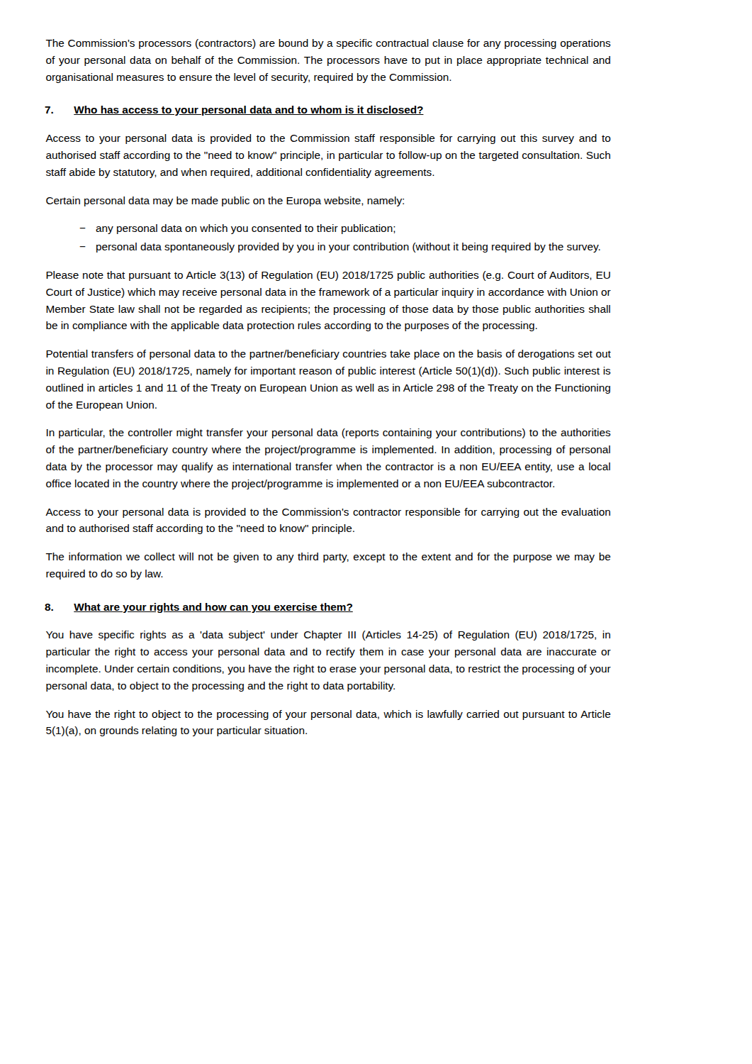The Commission's processors (contractors) are bound by a specific contractual clause for any processing operations of your personal data on behalf of the Commission. The processors have to put in place appropriate technical and organisational measures to ensure the level of security, required by the Commission.
7. Who has access to your personal data and to whom is it disclosed?
Access to your personal data is provided to the Commission staff responsible for carrying out this survey and to authorised staff according to the "need to know" principle, in particular to follow-up on the targeted consultation. Such staff abide by statutory, and when required, additional confidentiality agreements.
Certain personal data may be made public on the Europa website, namely:
any personal data on which you consented to their publication;
personal data spontaneously provided by you in your contribution (without it being required by the survey.
Please note that pursuant to Article 3(13) of Regulation (EU) 2018/1725 public authorities (e.g. Court of Auditors, EU Court of Justice) which may receive personal data in the framework of a particular inquiry in accordance with Union or Member State law shall not be regarded as recipients; the processing of those data by those public authorities shall be in compliance with the applicable data protection rules according to the purposes of the processing.
Potential transfers of personal data to the partner/beneficiary countries take place on the basis of derogations set out in Regulation (EU) 2018/1725, namely for important reason of public interest (Article 50(1)(d)). Such public interest is outlined in articles 1 and 11 of the Treaty on European Union as well as in Article 298 of the Treaty on the Functioning of the European Union.
In particular, the controller might transfer your personal data (reports containing your contributions) to the authorities of the partner/beneficiary country where the project/programme is implemented. In addition, processing of personal data by the processor may qualify as international transfer when the contractor is a non EU/EEA entity, use a local office located in the country where the project/programme is implemented or a non EU/EEA subcontractor.
Access to your personal data is provided to the Commission's contractor responsible for carrying out the evaluation and to authorised staff according to the "need to know" principle.
The information we collect will not be given to any third party, except to the extent and for the purpose we may be required to do so by law.
8. What are your rights and how can you exercise them?
You have specific rights as a 'data subject' under Chapter III (Articles 14-25) of Regulation (EU) 2018/1725, in particular the right to access your personal data and to rectify them in case your personal data are inaccurate or incomplete. Under certain conditions, you have the right to erase your personal data, to restrict the processing of your personal data, to object to the processing and the right to data portability.
You have the right to object to the processing of your personal data, which is lawfully carried out pursuant to Article 5(1)(a), on grounds relating to your particular situation.